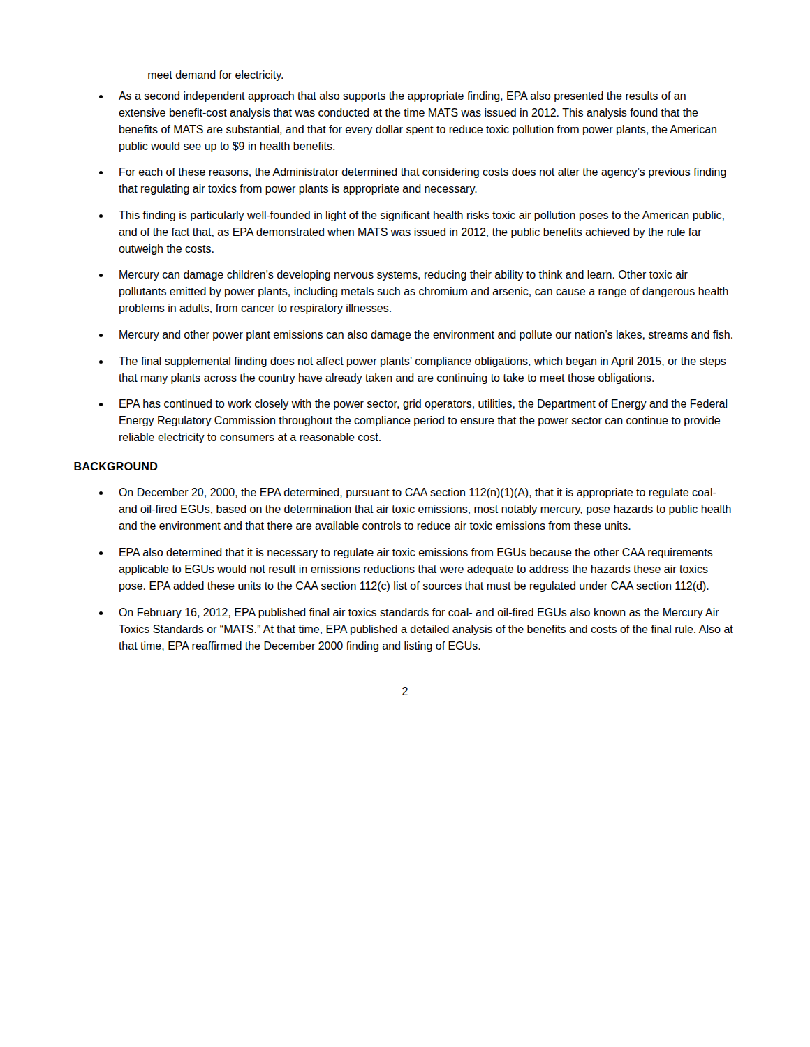meet demand for electricity.
As a second independent approach that also supports the appropriate finding, EPA also presented the results of an extensive benefit-cost analysis that was conducted at the time MATS was issued in 2012. This analysis found that the benefits of MATS are substantial, and that for every dollar spent to reduce toxic pollution from power plants, the American public would see up to $9 in health benefits.
For each of these reasons, the Administrator determined that considering costs does not alter the agency’s previous finding that regulating air toxics from power plants is appropriate and necessary.
This finding is particularly well-founded in light of the significant health risks toxic air pollution poses to the American public, and of the fact that, as EPA demonstrated when MATS was issued in 2012, the public benefits achieved by the rule far outweigh the costs.
Mercury can damage children's developing nervous systems, reducing their ability to think and learn. Other toxic air pollutants emitted by power plants, including metals such as chromium and arsenic, can cause a range of dangerous health problems in adults, from cancer to respiratory illnesses.
Mercury and other power plant emissions can also damage the environment and pollute our nation’s lakes, streams and fish.
The final supplemental finding does not affect power plants’ compliance obligations, which began in April 2015, or the steps that many plants across the country have already taken and are continuing to take to meet those obligations.
EPA has continued to work closely with the power sector, grid operators, utilities, the Department of Energy and the Federal Energy Regulatory Commission throughout the compliance period to ensure that the power sector can continue to provide reliable electricity to consumers at a reasonable cost.
BACKGROUND
On December 20, 2000, the EPA determined, pursuant to CAA section 112(n)(1)(A), that it is appropriate to regulate coal- and oil-fired EGUs, based on the determination that air toxic emissions, most notably mercury, pose hazards to public health and the environment and that there are available controls to reduce air toxic emissions from these units.
EPA also determined that it is necessary to regulate air toxic emissions from EGUs because the other CAA requirements applicable to EGUs would not result in emissions reductions that were adequate to address the hazards these air toxics pose. EPA added these units to the CAA section 112(c) list of sources that must be regulated under CAA section 112(d).
On February 16, 2012, EPA published final air toxics standards for coal- and oil-fired EGUs also known as the Mercury Air Toxics Standards or “MATS.” At that time, EPA published a detailed analysis of the benefits and costs of the final rule. Also at that time, EPA reaffirmed the December 2000 finding and listing of EGUs.
2